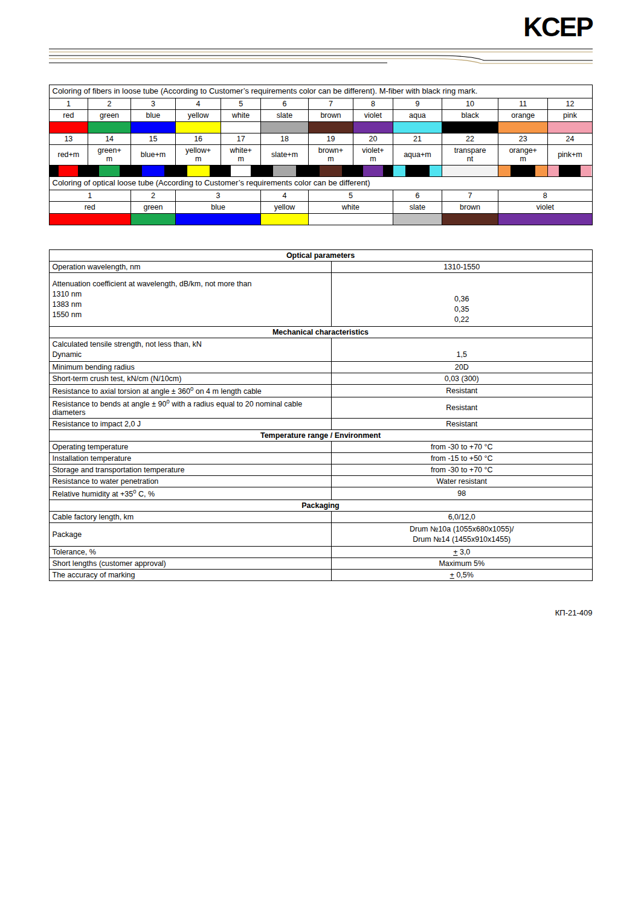KCEP
| Coloring of fibers in loose tube (According to Customer’s requirements color can be different). M-fiber with black ring mark. |
| 1 | 2 | 3 | 4 | 5 | 6 | 7 | 8 | 9 | 10 | 11 | 12 |
| red | green | blue | yellow | white | slate | brown | violet | aqua | black | orange | pink |
| 13 | 14 | 15 | 16 | 17 | 18 | 19 | 20 | 21 | 22 | 23 | 24 |
| red+m | green+ m | blue+m | yellow+ m | white+ m | slate+m | brown+ m | violet+ m | aqua+m | transpare nt | orange+ m | pink+m |
| Coloring of optical loose tube (According to Customer’s requirements color can be different) |
| 1 | 2 | 3 | 4 | 5 | 6 | 7 | 8 |
| red | green | blue | yellow | white | slate | brown | violet |
| Optical parameters |
| Operation wavelength, nm | 1310-1550 |
| Attenuation coefficient at wavelength, dB/km, not more than 1310 nm 1383 nm 1550 nm | 0,36 0,35 0,22 |
| Mechanical characteristics |
| Calculated tensile strength, not less than, kN Dynamic | 1,5 |
| Minimum bending radius | 20D |
| Short-term crush test, kN/cm (N/10cm) | 0,03 (300) |
| Resistance to axial torsion at angle ± 360 0 on 4 m length cable | Resistant |
| Resistance to bends at angle ± 90 0 with a radius equal to 20 nominal cable diameters | Resistant |
| Resistance to impact 2,0 J | Resistant |
| Temperature range / Environment |
| Operating temperature | from -30 to +70 °C |
| Installation temperature | from -15 to +50 °C |
| Storage and transportation temperature | from -30 to +70 °C |
| Resistance to water penetration | Water resistant |
| Relative humidity at +35 0 C, % | 98 |
| Packaging |
| Cable factory length, km | 6,0/12,0 |
| Package | Drum №10a (1055x680x1055)/ Drum №14 (1455x910x1455) |
| Tolerance, % | + 3,0 |
| Short lengths (customer approval) | Maximum 5% |
| The accuracy of marking | + 0,5% |
КП-21-409